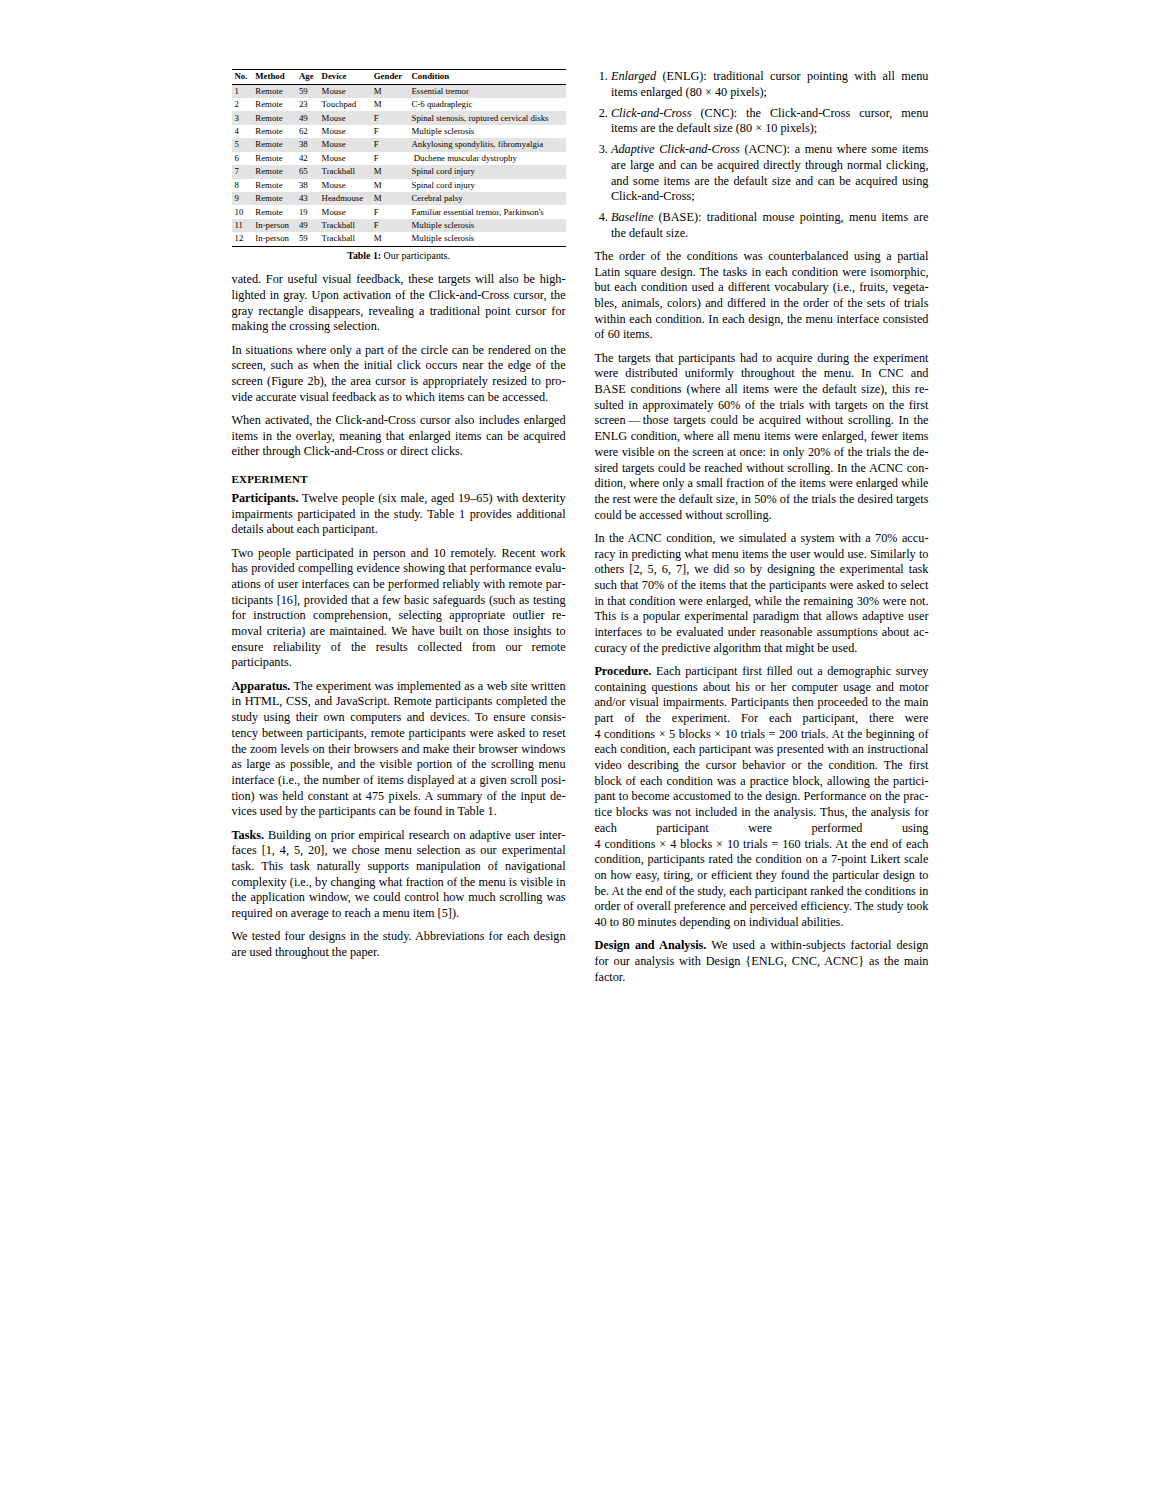| No. | Method | Age | Device | Gender | Condition |
| --- | --- | --- | --- | --- | --- |
| 1 | Remote | 59 | Mouse | M | Essential tremor |
| 2 | Remote | 23 | Touchpad | M | C-6 quadraplegic |
| 3 | Remote | 49 | Mouse | F | Spinal stenosis, ruptured cervical disks |
| 4 | Remote | 62 | Mouse | F | Multiple sclerosis |
| 5 | Remote | 38 | Mouse | F | Ankylosing spondylitis, fibromyalgia |
| 6 | Remote | 42 | Mouse | F | Duchene muscular dystrophy |
| 7 | Remote | 65 | Trackball | M | Spinal cord injury |
| 8 | Remote | 38 | Mouse | M | Spinal cord injury |
| 9 | Remote | 43 | Headmouse | M | Cerebral palsy |
| 10 | Remote | 19 | Mouse | F | Familiar essential tremor, Parkinson's |
| 11 | In-person | 49 | Trackball | F | Multiple sclerosis |
| 12 | In-person | 59 | Trackball | M | Multiple sclerosis |
Table 1: Our participants.
vated. For useful visual feedback, these targets will also be highlighted in gray. Upon activation of the Click-and-Cross cursor, the gray rectangle disappears, revealing a traditional point cursor for making the crossing selection.
In situations where only a part of the circle can be rendered on the screen, such as when the initial click occurs near the edge of the screen (Figure 2b), the area cursor is appropriately resized to provide accurate visual feedback as to which items can be accessed.
When activated, the Click-and-Cross cursor also includes enlarged items in the overlay, meaning that enlarged items can be acquired either through Click-and-Cross or direct clicks.
Experiment
Participants. Twelve people (six male, aged 19–65) with dexterity impairments participated in the study. Table 1 provides additional details about each participant.
Two people participated in person and 10 remotely. Recent work has provided compelling evidence showing that performance evaluations of user interfaces can be performed reliably with remote participants [16], provided that a few basic safeguards (such as testing for instruction comprehension, selecting appropriate outlier removal criteria) are maintained. We have built on those insights to ensure reliability of the results collected from our remote participants.
Apparatus. The experiment was implemented as a web site written in HTML, CSS, and JavaScript. Remote participants completed the study using their own computers and devices. To ensure consistency between participants, remote participants were asked to reset the zoom levels on their browsers and make their browser windows as large as possible, and the visible portion of the scrolling menu interface (i.e., the number of items displayed at a given scroll position) was held constant at 475 pixels. A summary of the input devices used by the participants can be found in Table 1.
Tasks. Building on prior empirical research on adaptive user interfaces [1, 4, 5, 20], we chose menu selection as our experimental task. This task naturally supports manipulation of navigational complexity (i.e., by changing what fraction of the menu is visible in the application window, we could control how much scrolling was required on average to reach a menu item [5]).
We tested four designs in the study. Abbreviations for each design are used throughout the paper.
Enlarged (ENLG): traditional cursor pointing with all menu items enlarged (80 × 40 pixels);
Click-and-Cross (CNC): the Click-and-Cross cursor, menu items are the default size (80 × 10 pixels);
Adaptive Click-and-Cross (ACNC): a menu where some items are large and can be acquired directly through normal clicking, and some items are the default size and can be acquired using Click-and-Cross;
Baseline (BASE): traditional mouse pointing, menu items are the default size.
The order of the conditions was counterbalanced using a partial Latin square design. The tasks in each condition were isomorphic, but each condition used a different vocabulary (i.e., fruits, vegetables, animals, colors) and differed in the order of the sets of trials within each condition. In each design, the menu interface consisted of 60 items.
The targets that participants had to acquire during the experiment were distributed uniformly throughout the menu. In CNC and BASE conditions (where all items were the default size), this resulted in approximately 60% of the trials with targets on the first screen — those targets could be acquired without scrolling. In the ENLG condition, where all menu items were enlarged, fewer items were visible on the screen at once: in only 20% of the trials the desired targets could be reached without scrolling. In the ACNC condition, where only a small fraction of the items were enlarged while the rest were the default size, in 50% of the trials the desired targets could be accessed without scrolling.
In the ACNC condition, we simulated a system with a 70% accuracy in predicting what menu items the user would use. Similarly to others [2, 5, 6, 7], we did so by designing the experimental task such that 70% of the items that the participants were asked to select in that condition were enlarged, while the remaining 30% were not. This is a popular experimental paradigm that allows adaptive user interfaces to be evaluated under reasonable assumptions about accuracy of the predictive algorithm that might be used.
Procedure. Each participant first filled out a demographic survey containing questions about his or her computer usage and motor and/or visual impairments. Participants then proceeded to the main part of the experiment. For each participant, there were 4 conditions × 5 blocks × 10 trials = 200 trials. At the beginning of each condition, each participant was presented with an instructional video describing the cursor behavior or the condition. The first block of each condition was a practice block, allowing the participant to become accustomed to the design. Performance on the practice blocks was not included in the analysis. Thus, the analysis for each participant were performed using 4 conditions × 4 blocks × 10 trials = 160 trials. At the end of each condition, participants rated the condition on a 7-point Likert scale on how easy, tiring, or efficient they found the particular design to be. At the end of the study, each participant ranked the conditions in order of overall preference and perceived efficiency. The study took 40 to 80 minutes depending on individual abilities.
Design and Analysis. We used a within-subjects factorial design for our analysis with Design {ENLG, CNC, ACNC} as the main factor.